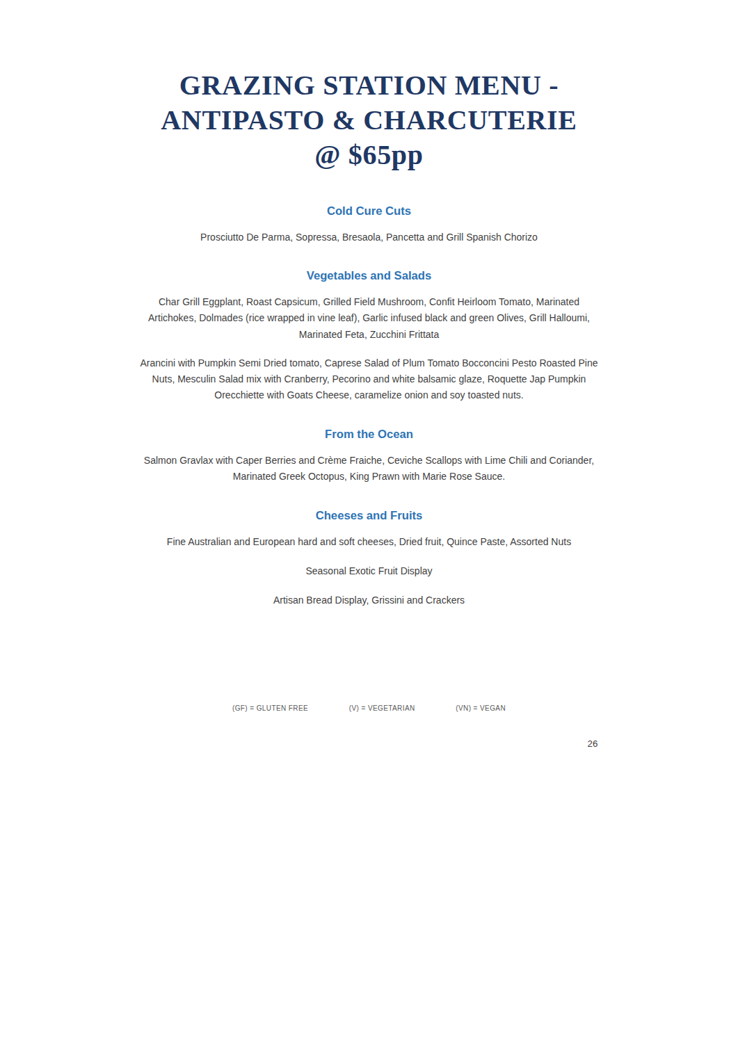Grazing Station Menu -
Antipasto & Charcuterie
@ $65pp
Cold Cure Cuts
Prosciutto De Parma, Sopressa, Bresaola, Pancetta and Grill Spanish Chorizo
Vegetables and Salads
Char Grill Eggplant, Roast Capsicum, Grilled Field Mushroom, Confit Heirloom Tomato, Marinated Artichokes, Dolmades (rice wrapped in vine leaf), Garlic infused black and green Olives, Grill Halloumi, Marinated Feta, Zucchini Frittata
Arancini with Pumpkin Semi Dried tomato, Caprese Salad of Plum Tomato Bocconcini Pesto Roasted Pine Nuts, Mesculin Salad mix with Cranberry, Pecorino and white balsamic glaze, Roquette Jap Pumpkin Orecchiette with Goats Cheese, caramelize onion and soy toasted nuts.
From the Ocean
Salmon Gravlax with Caper Berries and Crème Fraiche, Ceviche Scallops with Lime Chili and Coriander, Marinated Greek Octopus, King Prawn with Marie Rose Sauce.
Cheeses and Fruits
Fine Australian and European hard and soft cheeses, Dried fruit, Quince Paste, Assorted Nuts
Seasonal Exotic Fruit Display
Artisan Bread Display, Grissini and Crackers
(GF) = GLUTEN FREE(V) = VEGETARIAN(VN) = VEGAN
26